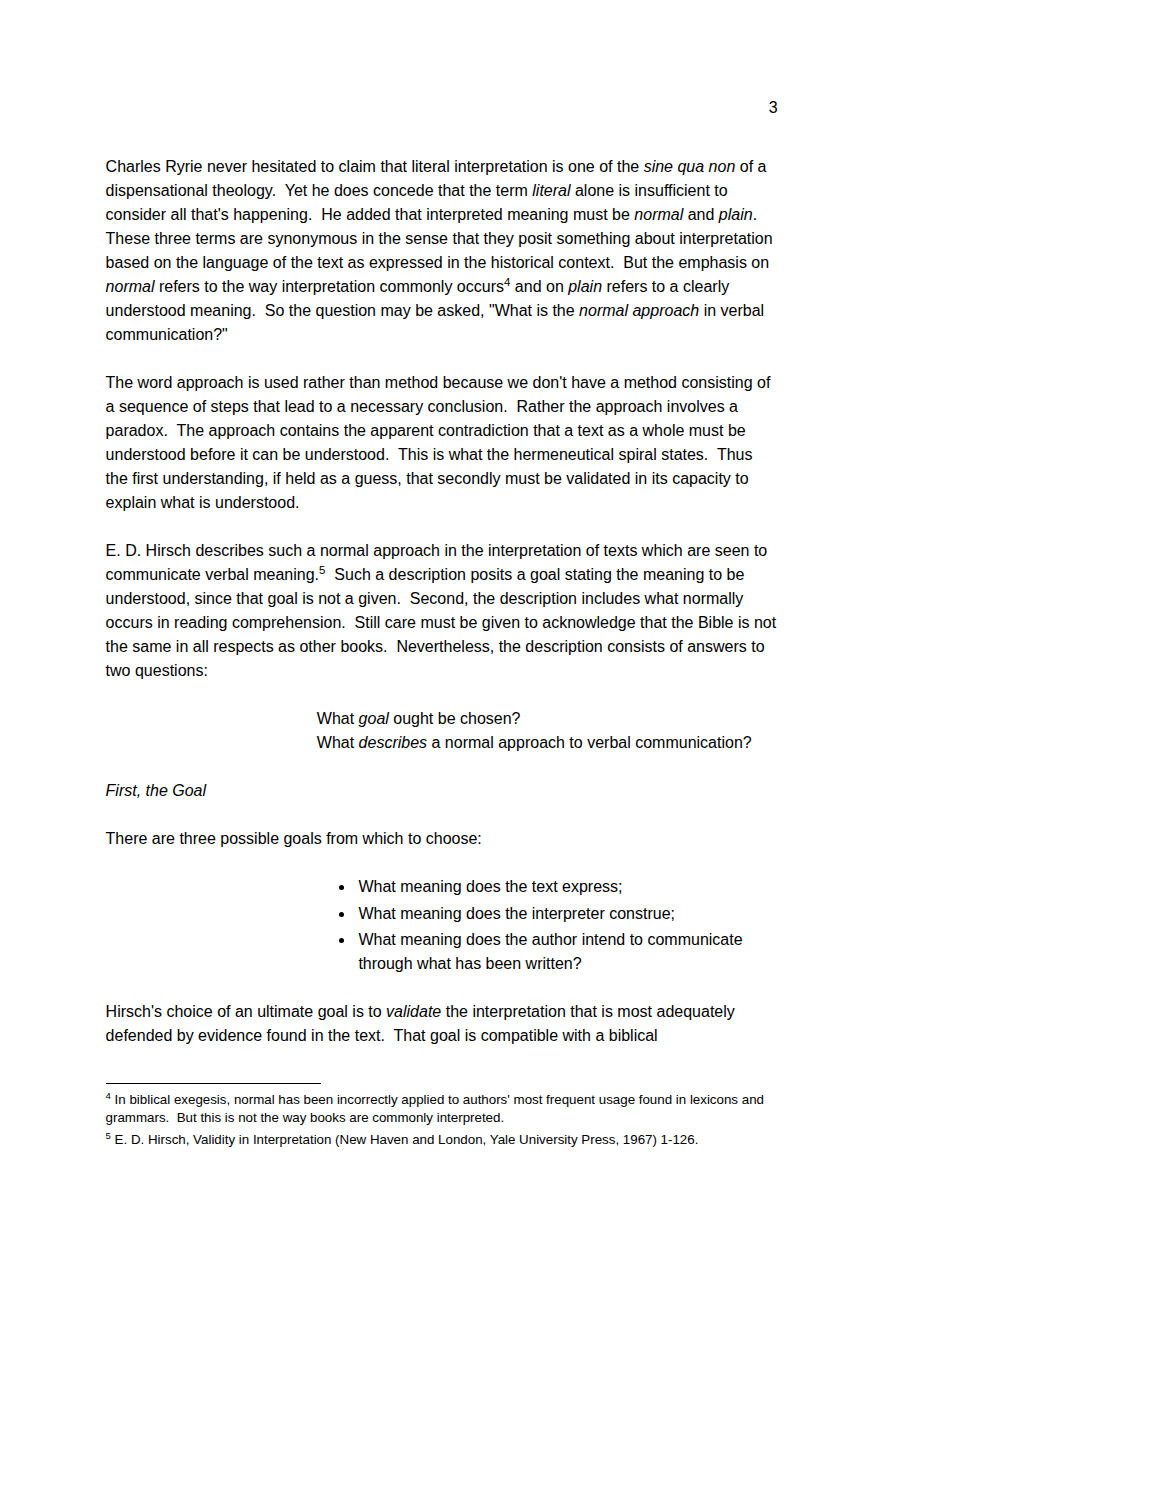3
Charles Ryrie never hesitated to claim that literal interpretation is one of the sine qua non of a dispensational theology. Yet he does concede that the term literal alone is insufficient to consider all that's happening. He added that interpreted meaning must be normal and plain. These three terms are synonymous in the sense that they posit something about interpretation based on the language of the text as expressed in the historical context. But the emphasis on normal refers to the way interpretation commonly occurs4 and on plain refers to a clearly understood meaning. So the question may be asked, "What is the normal approach in verbal communication?"
The word approach is used rather than method because we don't have a method consisting of a sequence of steps that lead to a necessary conclusion. Rather the approach involves a paradox. The approach contains the apparent contradiction that a text as a whole must be understood before it can be understood. This is what the hermeneutical spiral states. Thus the first understanding, if held as a guess, that secondly must be validated in its capacity to explain what is understood.
E. D. Hirsch describes such a normal approach in the interpretation of texts which are seen to communicate verbal meaning.5 Such a description posits a goal stating the meaning to be understood, since that goal is not a given. Second, the description includes what normally occurs in reading comprehension. Still care must be given to acknowledge that the Bible is not the same in all respects as other books. Nevertheless, the description consists of answers to two questions:
What goal ought be chosen?
What describes a normal approach to verbal communication?
First, the Goal
There are three possible goals from which to choose:
What meaning does the text express;
What meaning does the interpreter construe;
What meaning does the author intend to communicate through what has been written?
Hirsch's choice of an ultimate goal is to validate the interpretation that is most adequately defended by evidence found in the text. That goal is compatible with a biblical
4 In biblical exegesis, normal has been incorrectly applied to authors' most frequent usage found in lexicons and grammars. But this is not the way books are commonly interpreted.
5 E. D. Hirsch, Validity in Interpretation (New Haven and London, Yale University Press, 1967) 1-126.